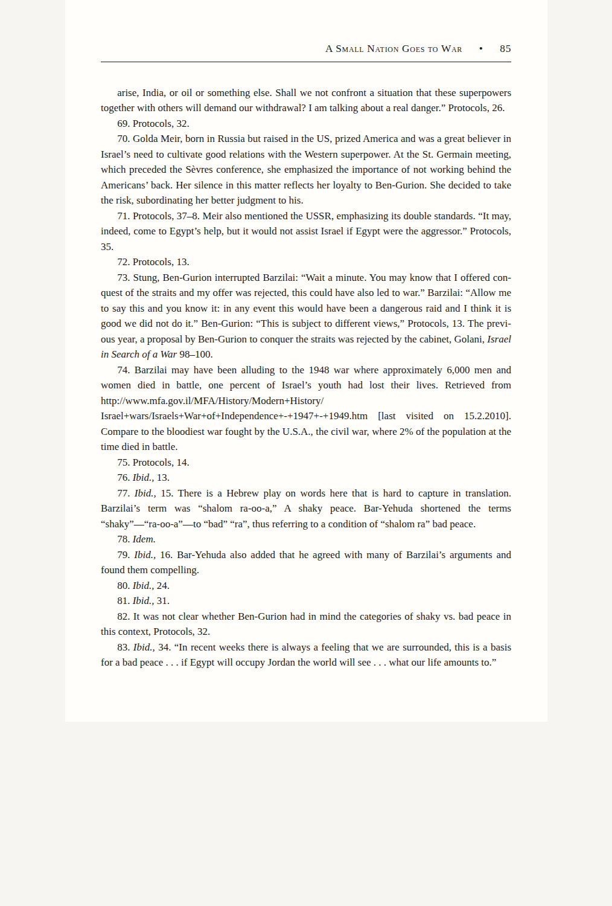A Small Nation Goes to War • 85
arise, India, or oil or something else. Shall we not confront a situation that these superpowers together with others will demand our withdrawal? I am talking about a real danger.” Protocols, 26.
Protocols, 32.
Golda Meir, born in Russia but raised in the US, prized America and was a great believer in Israel’s need to cultivate good relations with the Western superpower. At the St. Germain meeting, which preceded the Sèvres conference, she emphasized the importance of not working behind the Americans’ back. Her silence in this matter reflects her loyalty to Ben-Gurion. She decided to take the risk, subordinating her better judgment to his.
Protocols, 37–8. Meir also mentioned the USSR, emphasizing its double standards. “It may, indeed, come to Egypt’s help, but it would not assist Israel if Egypt were the aggressor.” Protocols, 35.
Protocols, 13.
Stung, Ben-Gurion interrupted Barzilai: “Wait a minute. You may know that I offered conquest of the straits and my offer was rejected, this could have also led to war.” Barzilai: “Allow me to say this and you know it: in any event this would have been a dangerous raid and I think it is good we did not do it.” Ben-Gurion: “This is subject to different views,” Protocols, 13. The previous year, a proposal by Ben-Gurion to conquer the straits was rejected by the cabinet, Golani, Israel in Search of a War 98–100.
Barzilai may have been alluding to the 1948 war where approximately 6,000 men and women died in battle, one percent of Israel’s youth had lost their lives. Retrieved from http://www.mfa.gov.il/MFA/History/Modern+History/ Israel+wars/Israels+War+of+Independence+-+1947+-+1949.htm [last visited on 15.2.2010]. Compare to the bloodiest war fought by the U.S.A., the civil war, where 2% of the population at the time died in battle.
Protocols, 14.
Ibid., 13.
Ibid., 15. There is a Hebrew play on words here that is hard to capture in translation. Barzilai’s term was “shalom ra-oo-a,” A shaky peace. Bar-Yehuda shortened the terms “shaky”—“ra-oo-a”—to “bad” “ra”, thus referring to a condition of “shalom ra” bad peace.
Idem.
Ibid., 16. Bar-Yehuda also added that he agreed with many of Barzilai’s arguments and found them compelling.
Ibid., 24.
Ibid., 31.
It was not clear whether Ben-Gurion had in mind the categories of shaky vs. bad peace in this context, Protocols, 32.
Ibid., 34. “In recent weeks there is always a feeling that we are surrounded, this is a basis for a bad peace . . . if Egypt will occupy Jordan the world will see . . . what our life amounts to.”